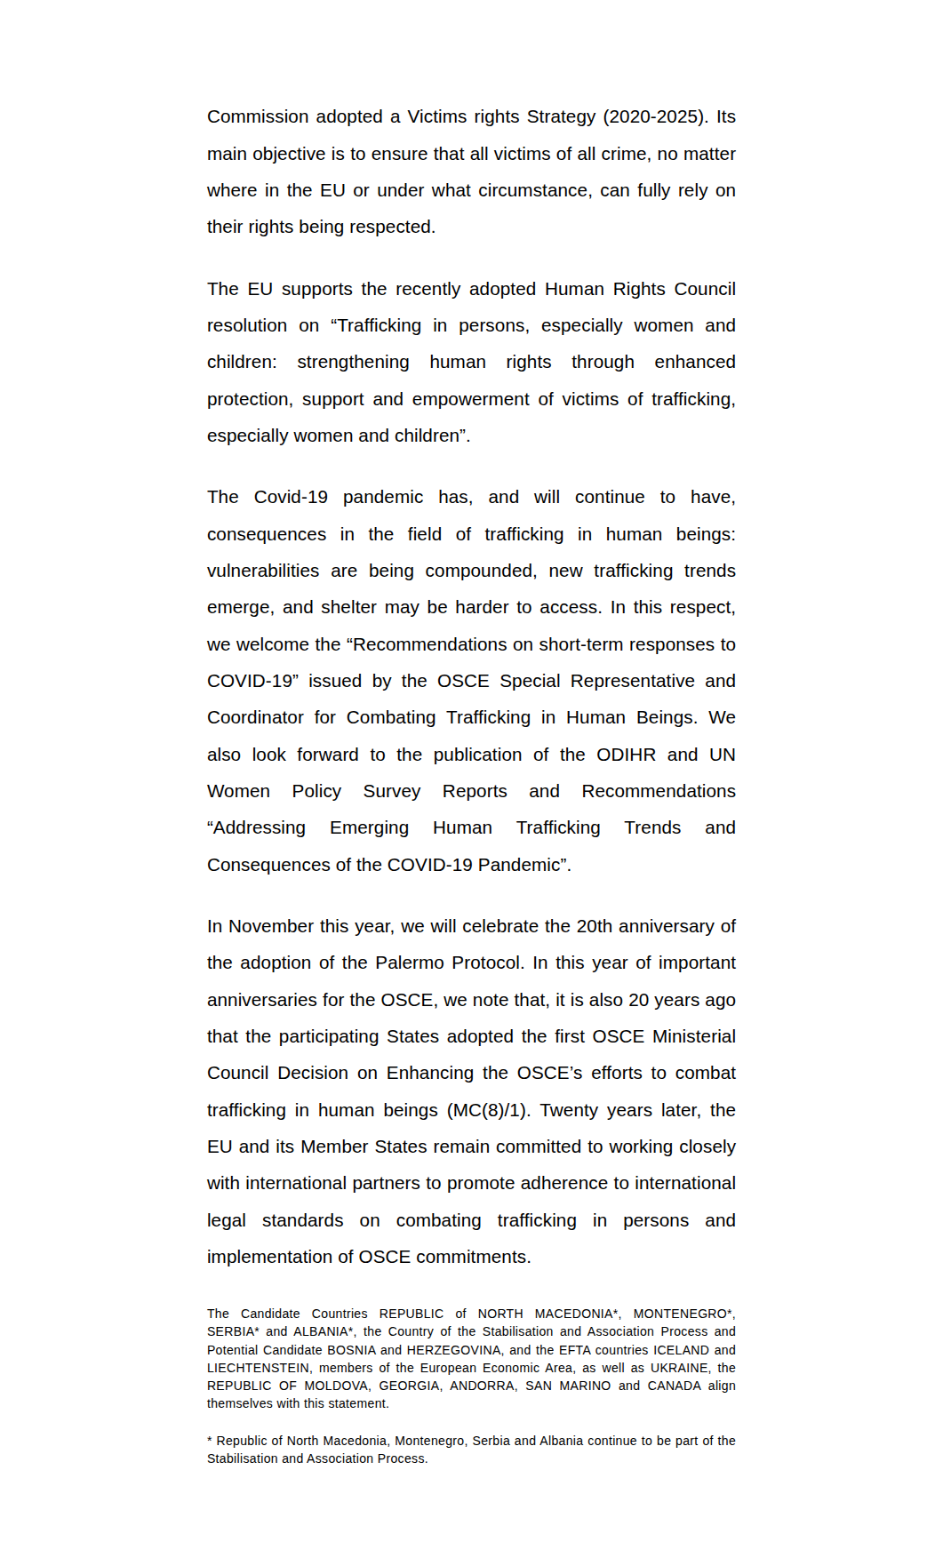Commission adopted a Victims rights Strategy (2020-2025). Its main objective is to ensure that all victims of all crime, no matter where in the EU or under what circumstance, can fully rely on their rights being respected.
The EU supports the recently adopted Human Rights Council resolution on “Trafficking in persons, especially women and children: strengthening human rights through enhanced protection, support and empowerment of victims of trafficking, especially women and children”.
The Covid-19 pandemic has, and will continue to have, consequences in the field of trafficking in human beings: vulnerabilities are being compounded, new trafficking trends emerge, and shelter may be harder to access. In this respect, we welcome the “Recommendations on short-term responses to COVID-19” issued by the OSCE Special Representative and Coordinator for Combating Trafficking in Human Beings. We also look forward to the publication of the ODIHR and UN Women Policy Survey Reports and Recommendations “Addressing Emerging Human Trafficking Trends and Consequences of the COVID-19 Pandemic”.
In November this year, we will celebrate the 20th anniversary of the adoption of the Palermo Protocol. In this year of important anniversaries for the OSCE, we note that, it is also 20 years ago that the participating States adopted the first OSCE Ministerial Council Decision on Enhancing the OSCE’s efforts to combat trafficking in human beings (MC(8)/1). Twenty years later, the EU and its Member States remain committed to working closely with international partners to promote adherence to international legal standards on combating trafficking in persons and implementation of OSCE commitments.
The Candidate Countries REPUBLIC of NORTH MACEDONIA*, MONTENEGRO*, SERBIA* and ALBANIA*, the Country of the Stabilisation and Association Process and Potential Candidate BOSNIA and HERZEGOVINA, and the EFTA countries ICELAND and LIECHTENSTEIN, members of the European Economic Area, as well as UKRAINE, the REPUBLIC OF MOLDOVA, GEORGIA, ANDORRA, SAN MARINO and CANADA align themselves with this statement.
* Republic of North Macedonia, Montenegro, Serbia and Albania continue to be part of the Stabilisation and Association Process.